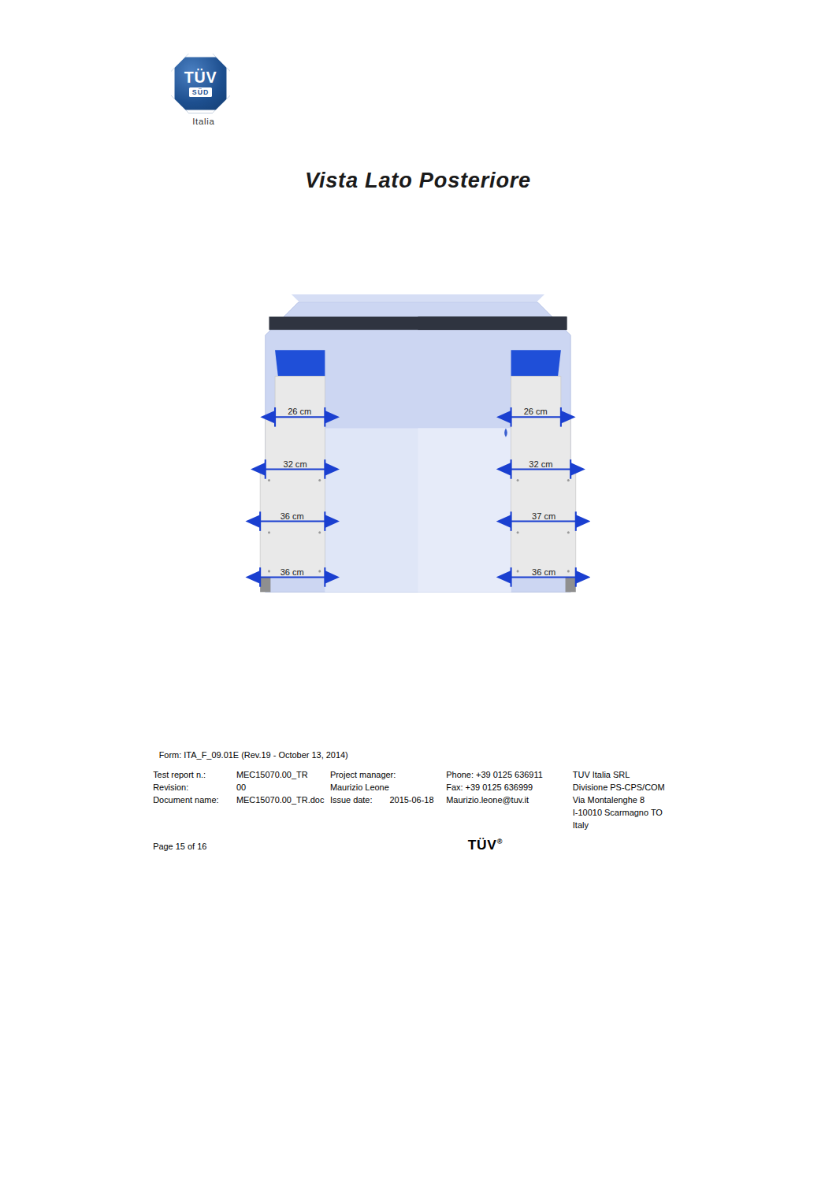TÜV SÜD
Italia
Vista Lato Posteriore
26 cm 32 cm 36 cm 36 cm 26 cm 32 cm 37 cm 36 cm
Form: ITA_F_09.01E (Rev.19 - October 13, 2014)
| Test report n.: MEC15070.00_TR Revision: 00 Document name: MEC15070.00_TR.doc | Project manager: Maurizio Leone Issue date: 2015-06-18 | Phone: +39 0125 636911 Fax: +39 0125 636999 Maurizio.leone@tuv.it | TUV Italia SRL Divisione PS-CPS/COM Via Montalenghe 8 I-10010 Scarmagno TO Italy |
Page 15 of 16
TÜV®